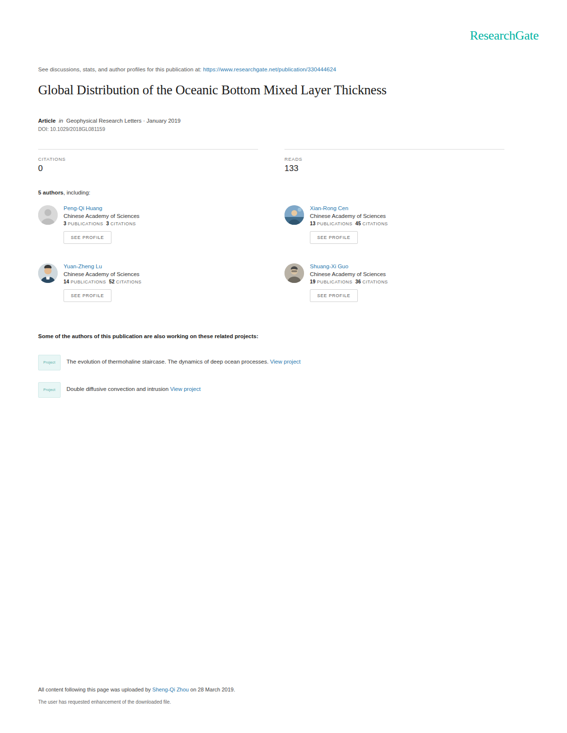ResearchGate
See discussions, stats, and author profiles for this publication at: https://www.researchgate.net/publication/330444624
Global Distribution of the Oceanic Bottom Mixed Layer Thickness
Article in Geophysical Research Letters · January 2019
DOI: 10.1029/2018GL081159
Citations
0
Reads
133
5 authors, including:
Peng-Qi Huang
Chinese Academy of Sciences
3 Publications 3 Citations
See Profile
Xian-Rong Cen
Chinese Academy of Sciences
13 Publications 45 Citations
See Profile
Yuan-Zheng Lu
Chinese Academy of Sciences
14 Publications 52 Citations
See Profile
Shuang-Xi Guo
Chinese Academy of Sciences
19 Publications 36 Citations
See Profile
Some of the authors of this publication are also working on these related projects:
Project
The evolution of thermohaline staircase. The dynamics of deep ocean processes. View project
Project
Double diffusive convection and intrusion View project
All content following this page was uploaded by Sheng-Qi Zhou on 28 March 2019.
The user has requested enhancement of the downloaded file.